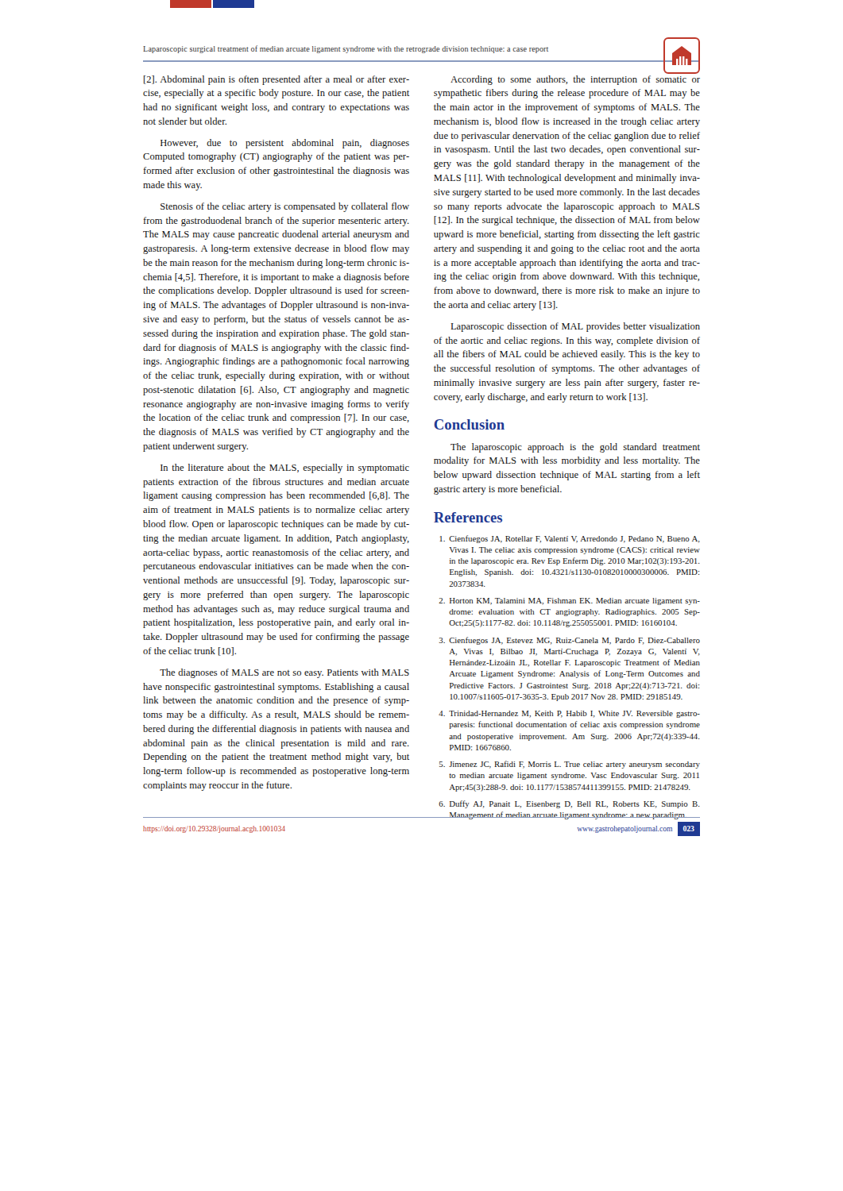Laparoscopic surgical treatment of median arcuate ligament syndrome with the retrograde division technique: a case report
[2]. Abdominal pain is often presented after a meal or after exercise, especially at a specific body posture. In our case, the patient had no significant weight loss, and contrary to expectations was not slender but older.
However, due to persistent abdominal pain, diagnoses Computed tomography (CT) angiography of the patient was performed after exclusion of other gastrointestinal the diagnosis was made this way.
Stenosis of the celiac artery is compensated by collateral flow from the gastroduodenal branch of the superior mesenteric artery. The MALS may cause pancreatic duodenal arterial aneurysm and gastroparesis. A long-term extensive decrease in blood flow may be the main reason for the mechanism during long-term chronic ischemia [4,5]. Therefore, it is important to make a diagnosis before the complications develop. Doppler ultrasound is used for screening of MALS. The advantages of Doppler ultrasound is non-invasive and easy to perform, but the status of vessels cannot be assessed during the inspiration and expiration phase. The gold standard for diagnosis of MALS is angiography with the classic findings. Angiographic findings are a pathognomonic focal narrowing of the celiac trunk, especially during expiration, with or without post-stenotic dilatation [6]. Also, CT angiography and magnetic resonance angiography are non-invasive imaging forms to verify the location of the celiac trunk and compression [7]. In our case, the diagnosis of MALS was verified by CT angiography and the patient underwent surgery.
In the literature about the MALS, especially in symptomatic patients extraction of the fibrous structures and median arcuate ligament causing compression has been recommended [6,8]. The aim of treatment in MALS patients is to normalize celiac artery blood flow. Open or laparoscopic techniques can be made by cutting the median arcuate ligament. In addition, Patch angioplasty, aorta-celiac bypass, aortic reanastomosis of the celiac artery, and percutaneous endovascular initiatives can be made when the conventional methods are unsuccessful [9]. Today, laparoscopic surgery is more preferred than open surgery. The laparoscopic method has advantages such as, may reduce surgical trauma and patient hospitalization, less postoperative pain, and early oral intake. Doppler ultrasound may be used for confirming the passage of the celiac trunk [10].
The diagnoses of MALS are not so easy. Patients with MALS have nonspecific gastrointestinal symptoms. Establishing a causal link between the anatomic condition and the presence of symptoms may be a difficulty. As a result, MALS should be remembered during the differential diagnosis in patients with nausea and abdominal pain as the clinical presentation is mild and rare. Depending on the patient the treatment method might vary, but long-term follow-up is recommended as postoperative long-term complaints may reoccur in the future.
According to some authors, the interruption of somatic or sympathetic fibers during the release procedure of MAL may be the main actor in the improvement of symptoms of MALS. The mechanism is, blood flow is increased in the trough celiac artery due to perivascular denervation of the celiac ganglion due to relief in vasospasm. Until the last two decades, open conventional surgery was the gold standard therapy in the management of the MALS [11]. With technological development and minimally invasive surgery started to be used more commonly. In the last decades so many reports advocate the laparoscopic approach to MALS [12]. In the surgical technique, the dissection of MAL from below upward is more beneficial, starting from dissecting the left gastric artery and suspending it and going to the celiac root and the aorta is a more acceptable approach than identifying the aorta and tracing the celiac origin from above downward. With this technique, from above to downward, there is more risk to make an injure to the aorta and celiac artery [13].
Laparoscopic dissection of MAL provides better visualization of the aortic and celiac regions. In this way, complete division of all the fibers of MAL could be achieved easily. This is the key to the successful resolution of symptoms. The other advantages of minimally invasive surgery are less pain after surgery, faster recovery, early discharge, and early return to work [13].
Conclusion
The laparoscopic approach is the gold standard treatment modality for MALS with less morbidity and less mortality. The below upward dissection technique of MAL starting from a left gastric artery is more beneficial.
References
Cienfuegos JA, Rotellar F, Valentí V, Arredondo J, Pedano N, Bueno A, Vivas I. The celiac axis compression syndrome (CACS): critical review in the laparoscopic era. Rev Esp Enferm Dig. 2010 Mar;102(3):193-201. English, Spanish. doi: 10.4321/s1130-01082010000300006. PMID: 20373834.
Horton KM, Talamini MA, Fishman EK. Median arcuate ligament syndrome: evaluation with CT angiography. Radiographics. 2005 Sep-Oct;25(5):1177-82. doi: 10.1148/rg.255055001. PMID: 16160104.
Cienfuegos JA, Estevez MG, Ruiz-Canela M, Pardo F, Diez-Caballero A, Vivas I, Bilbao JI, Martí-Cruchaga P, Zozaya G, Valentí V, Hernández-Lizoáin JL, Rotellar F. Laparoscopic Treatment of Median Arcuate Ligament Syndrome: Analysis of Long-Term Outcomes and Predictive Factors. J Gastrointest Surg. 2018 Apr;22(4):713-721. doi: 10.1007/s11605-017-3635-3. Epub 2017 Nov 28. PMID: 29185149.
Trinidad-Hernandez M, Keith P, Habib I, White JV. Reversible gastroparesis: functional documentation of celiac axis compression syndrome and postoperative improvement. Am Surg. 2006 Apr;72(4):339-44. PMID: 16676860.
Jimenez JC, Rafidi F, Morris L. True celiac artery aneurysm secondary to median arcuate ligament syndrome. Vasc Endovascular Surg. 2011 Apr;45(3):288-9. doi: 10.1177/1538574411399155. PMID: 21478249.
Duffy AJ, Panait L, Eisenberg D, Bell RL, Roberts KE, Sumpio B. Management of median arcuate ligament syndrome: a new paradigm.
https://doi.org/10.29328/journal.acgh.1001034
www.gastrohepatoljournal.com 023